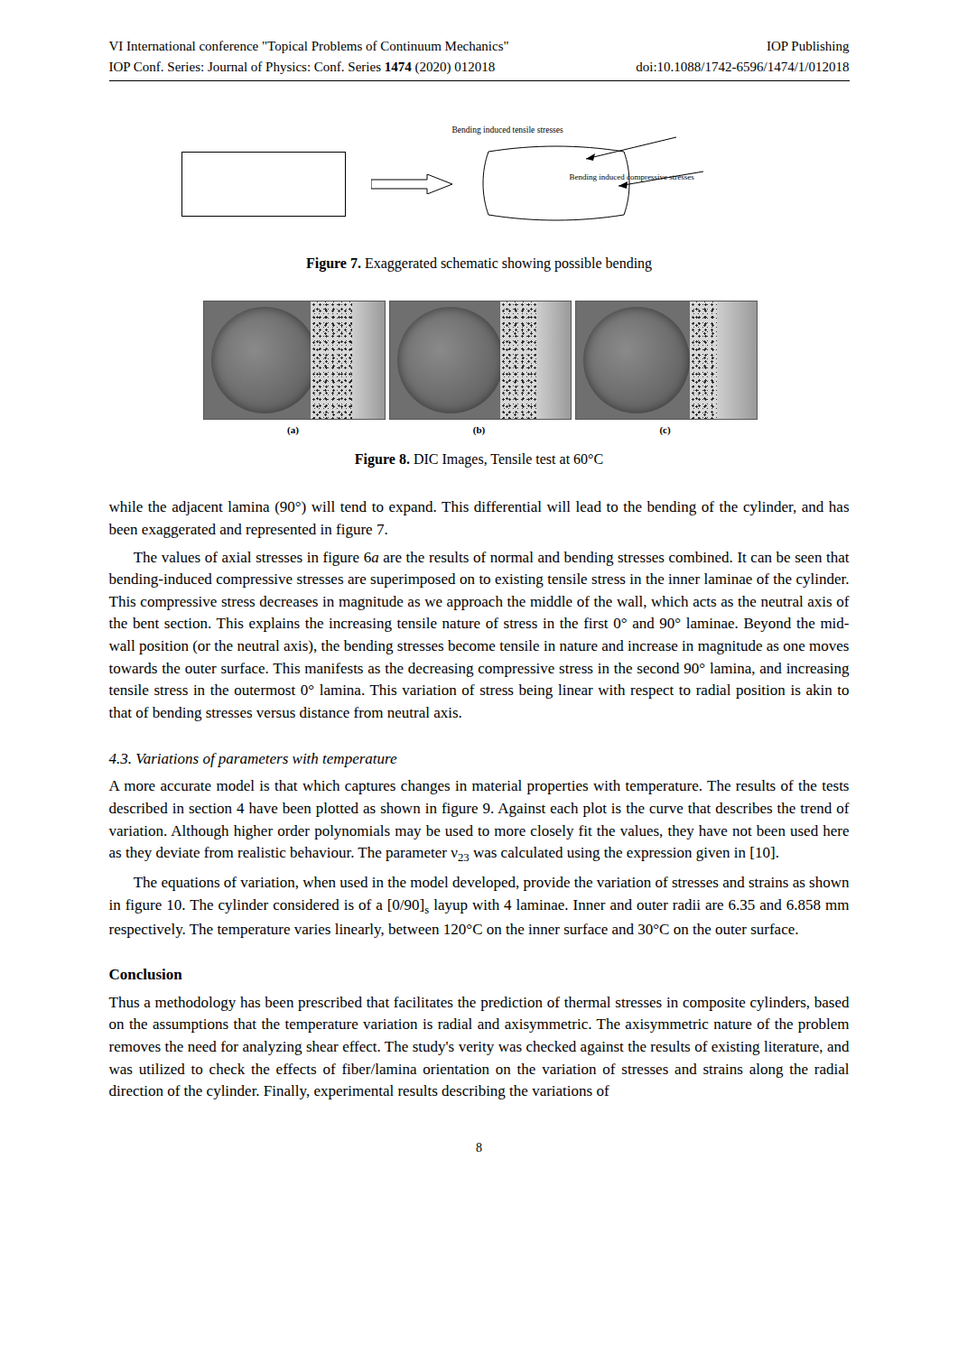VI International conference "Topical Problems of Continuum Mechanics"
IOP Publishing
IOP Conf. Series: Journal of Physics: Conf. Series 1474 (2020) 012018
doi:10.1088/1742-6596/1474/1/012018
Bending induced tensile stresses
Bending induced compressive stresses
Figure 7. Exaggerated schematic showing possible bending
(a)
(b)
(c)
Figure 8. DIC Images, Tensile test at 60°C
while the adjacent lamina (90°) will tend to expand. This differential will lead to the bending of the cylinder, and has been exaggerated and represented in figure 7.
The values of axial stresses in figure 6a are the results of normal and bending stresses combined. It can be seen that bending-induced compressive stresses are superimposed on to existing tensile stress in the inner laminae of the cylinder. This compressive stress decreases in magnitude as we approach the middle of the wall, which acts as the neutral axis of the bent section. This explains the increasing tensile nature of stress in the first 0° and 90° laminae. Beyond the mid-wall position (or the neutral axis), the bending stresses become tensile in nature and increase in magnitude as one moves towards the outer surface. This manifests as the decreasing compressive stress in the second 90° lamina, and increasing tensile stress in the outermost 0° lamina. This variation of stress being linear with respect to radial position is akin to that of bending stresses versus distance from neutral axis.
4.3. Variations of parameters with temperature
A more accurate model is that which captures changes in material properties with temperature. The results of the tests described in section 4 have been plotted as shown in figure 9. Against each plot is the curve that describes the trend of variation. Although higher order polynomials may be used to more closely fit the values, they have not been used here as they deviate from realistic behaviour. The parameter ν23 was calculated using the expression given in [10].
The equations of variation, when used in the model developed, provide the variation of stresses and strains as shown in figure 10. The cylinder considered is of a [0/90]s layup with 4 laminae. Inner and outer radii are 6.35 and 6.858 mm respectively. The temperature varies linearly, between 120°C on the inner surface and 30°C on the outer surface.
Conclusion
Thus a methodology has been prescribed that facilitates the prediction of thermal stresses in composite cylinders, based on the assumptions that the temperature variation is radial and axisymmetric. The axisymmetric nature of the problem removes the need for analyzing shear effect. The study's verity was checked against the results of existing literature, and was utilized to check the effects of fiber/lamina orientation on the variation of stresses and strains along the radial direction of the cylinder. Finally, experimental results describing the variations of
8